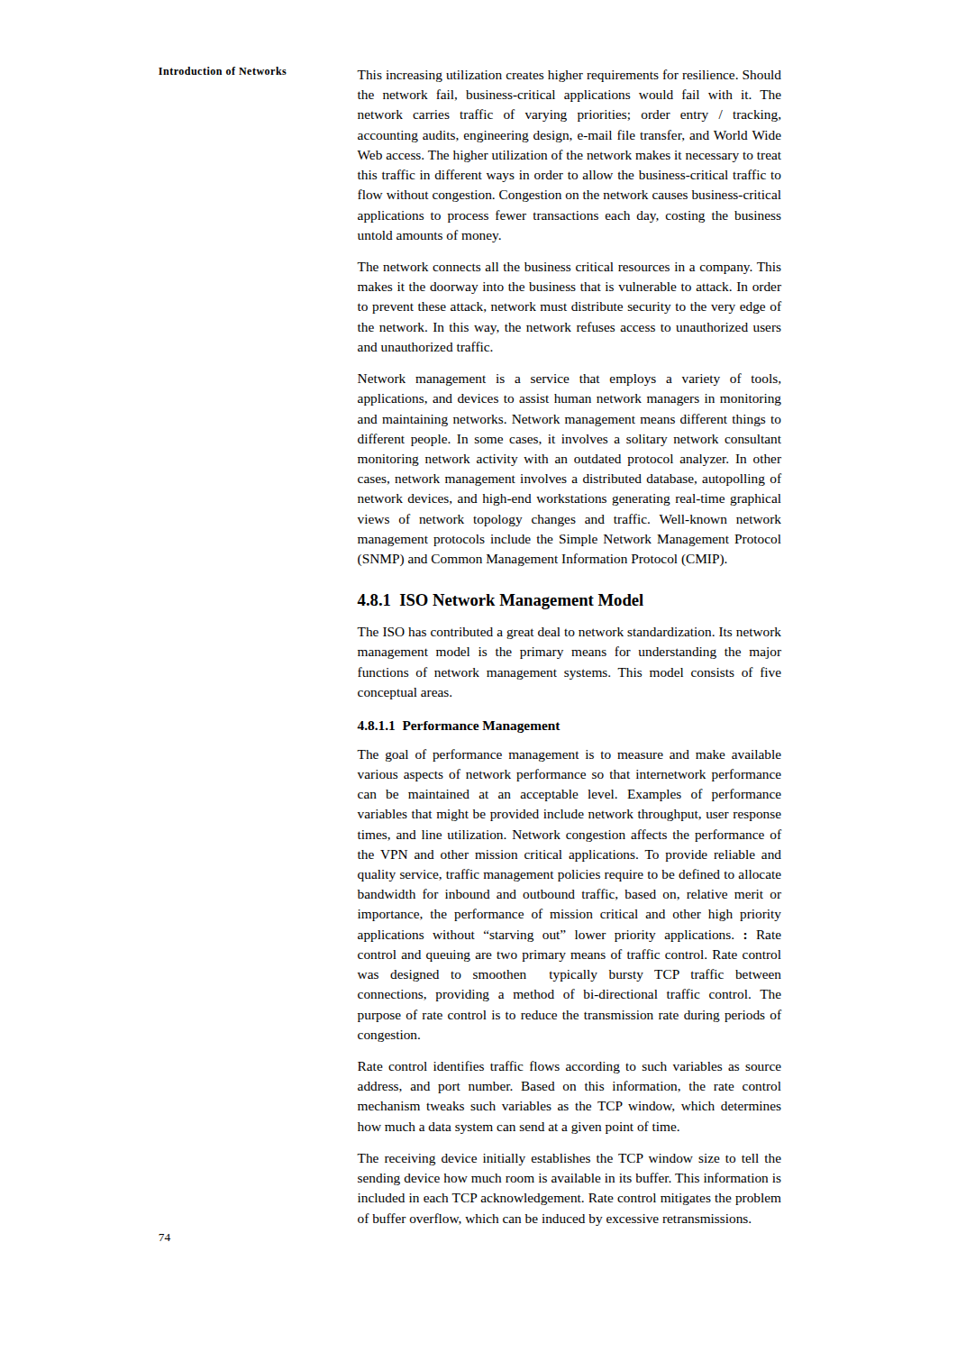Introduction of Networks
This increasing utilization creates higher requirements for resilience. Should the network fail, business-critical applications would fail with it. The network carries traffic of varying priorities; order entry / tracking, accounting audits, engineering design, e-mail file transfer, and World Wide Web access. The higher utilization of the network makes it necessary to treat this traffic in different ways in order to allow the business-critical traffic to flow without congestion. Congestion on the network causes business-critical applications to process fewer transactions each day, costing the business untold amounts of money.
The network connects all the business critical resources in a company. This makes it the doorway into the business that is vulnerable to attack. In order to prevent these attack, network must distribute security to the very edge of the network. In this way, the network refuses access to unauthorized users and unauthorized traffic.
Network management is a service that employs a variety of tools, applications, and devices to assist human network managers in monitoring and maintaining networks. Network management means different things to different people. In some cases, it involves a solitary network consultant monitoring network activity with an outdated protocol analyzer. In other cases, network management involves a distributed database, autopolling of network devices, and high-end workstations generating real-time graphical views of network topology changes and traffic. Well-known network management protocols include the Simple Network Management Protocol (SNMP) and Common Management Information Protocol (CMIP).
4.8.1 ISO Network Management Model
The ISO has contributed a great deal to network standardization. Its network management model is the primary means for understanding the major functions of network management systems. This model consists of five conceptual areas.
4.8.1.1 Performance Management
The goal of performance management is to measure and make available various aspects of network performance so that internetwork performance can be maintained at an acceptable level. Examples of performance variables that might be provided include network throughput, user response times, and line utilization. Network congestion affects the performance of the VPN and other mission critical applications. To provide reliable and quality service, traffic management policies require to be defined to allocate bandwidth for inbound and outbound traffic, based on, relative merit or importance, the performance of mission critical and other high priority applications without “starving out” lower priority applications. : Rate control and queuing are two primary means of traffic control. Rate control was designed to smoothen typically bursty TCP traffic between connections, providing a method of bi-directional traffic control. The purpose of rate control is to reduce the transmission rate during periods of congestion.
Rate control identifies traffic flows according to such variables as source address, and port number. Based on this information, the rate control mechanism tweaks such variables as the TCP window, which determines how much a data system can send at a given point of time.
The receiving device initially establishes the TCP window size to tell the sending device how much room is available in its buffer. This information is included in each TCP acknowledgement. Rate control mitigates the problem of buffer overflow, which can be induced by excessive retransmissions.
74